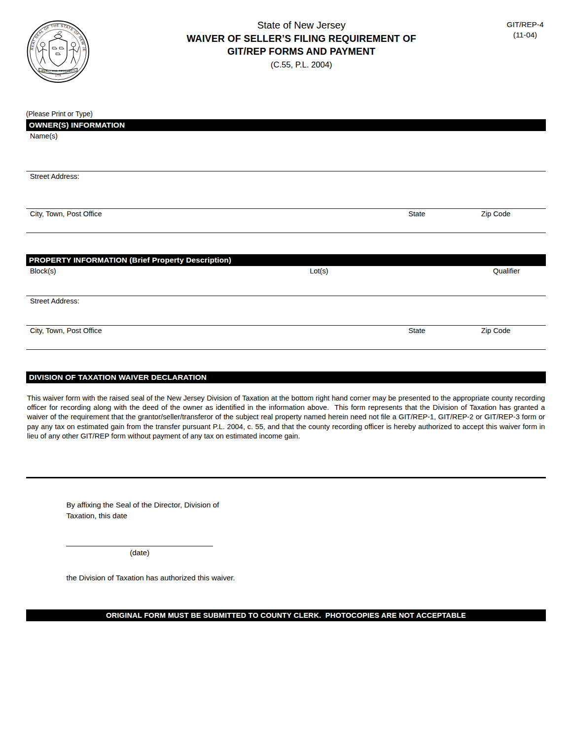GIT/REP-4
(11-04)
THE GREAT SEAL OF THE STATE OF NEW JERSEY LIBERTY AND PROSPERITY 1776
State of New Jersey
WAIVER OF SELLER’S FILING REQUIREMENT OF
GIT/REP FORMS AND PAYMENT
(C.55, P.L. 2004)
(Please Print or Type)
OWNER(S) INFORMATION
Name(s)
Street Address:
City, Town, Post Office State Zip Code
PROPERTY INFORMATION (Brief Property Description)
Block(s) Lot(s) Qualifier
Street Address:
City, Town, Post Office State Zip Code
DIVISION OF TAXATION WAIVER DECLARATION
This waiver form with the raised seal of the New Jersey Division of Taxation at the bottom right hand corner may be presented to the appropriate county recording officer for recording along with the deed of the owner as identified in the information above. This form represents that the Division of Taxation has granted a waiver of the requirement that the grantor/seller/transferor of the subject real property named herein need not file a GIT/REP-1, GIT/REP-2 or GIT/REP-3 form or pay any tax on estimated gain from the transfer pursuant P.L. 2004, c. 55, and that the county recording officer is hereby authorized to accept this waiver form in lieu of any other GIT/REP form without payment of any tax on estimated income gain.
By affixing the Seal of the Director, Division of
Taxation, this date
(date)
the Division of Taxation has authorized this waiver.
ORIGINAL FORM MUST BE SUBMITTED TO COUNTY CLERK. PHOTOCOPIES ARE NOT ACCEPTABLE